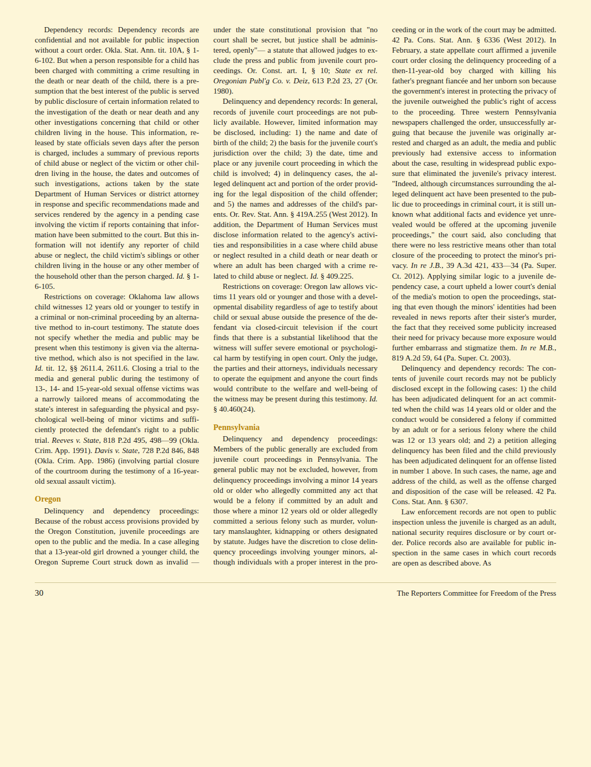Dependency records: Dependency records are confidential and not available for public inspection without a court order. Okla. Stat. Ann. tit. 10A, § 1-6-102. But when a person responsible for a child has been charged with committing a crime resulting in the death or near death of the child, there is a presumption that the best interest of the public is served by public disclosure of certain information related to the investigation of the death or near death and any other investigations concerning that child or other children living in the house. This information, released by state officials seven days after the person is charged, includes a summary of previous reports of child abuse or neglect of the victim or other children living in the house, the dates and outcomes of such investigations, actions taken by the state Department of Human Services or district attorney in response and specific recommendations made and services rendered by the agency in a pending case involving the victim if reports containing that information have been submitted to the court. But this information will not identify any reporter of child abuse or neglect, the child victim's siblings or other children living in the house or any other member of the household other than the person charged. Id. § 1-6-105.
Restrictions on coverage: Oklahoma law allows child witnesses 12 years old or younger to testify in a criminal or non-criminal proceeding by an alternative method to in-court testimony. The statute does not specify whether the media and public may be present when this testimony is given via the alternative method, which also is not specified in the law. Id. tit. 12, §§ 2611.4, 2611.6. Closing a trial to the media and general public during the testimony of 13-, 14- and 15-year-old sexual offense victims was a narrowly tailored means of accommodating the state's interest in safeguarding the physical and psychological well-being of minor victims and sufficiently protected the defendant's right to a public trial. Reeves v. State, 818 P.2d 495, 498—99 (Okla. Crim. App. 1991). Davis v. State, 728 P.2d 846, 848 (Okla. Crim. App. 1986) (involving partial closure of the courtroom during the testimony of a 16-year-old sexual assault victim).
Oregon
Delinquency and dependency proceedings: Because of the robust access provisions provided by the Oregon Constitution, juvenile proceedings are open to the public and the media. In a case alleging that a 13-year-old girl drowned a younger child, the Oregon Supreme Court struck down as invalid — under the state constitutional provision that "no court shall be secret, but justice shall be administered, openly"— a statute that allowed judges to exclude the press and public from juvenile court proceedings. Or. Const. art. I, § 10; State ex rel. Oregonian Publ'g Co. v. Deiz, 613 P.2d 23, 27 (Or. 1980).
Delinquency and dependency records: In general, records of juvenile court proceedings are not publicly available. However, limited information may be disclosed, including: 1) the name and date of birth of the child; 2) the basis for the juvenile court's jurisdiction over the child; 3) the date, time and place or any juvenile court proceeding in which the child is involved; 4) in delinquency cases, the alleged delinquent act and portion of the order providing for the legal disposition of the child offender; and 5) the names and addresses of the child's parents. Or. Rev. Stat. Ann. § 419A.255 (West 2012). In addition, the Department of Human Services must disclose information related to the agency's activities and responsibilities in a case where child abuse or neglect resulted in a child death or near death or where an adult has been charged with a crime related to child abuse or neglect. Id. § 409.225.
Restrictions on coverage: Oregon law allows victims 11 years old or younger and those with a developmental disability regardless of age to testify about child or sexual abuse outside the presence of the defendant via closed-circuit television if the court finds that there is a substantial likelihood that the witness will suffer severe emotional or psychological harm by testifying in open court. Only the judge, the parties and their attorneys, individuals necessary to operate the equipment and anyone the court finds would contribute to the welfare and well-being of the witness may be present during this testimony. Id. § 40.460(24).
Pennsylvania
Delinquency and dependency proceedings: Members of the public generally are excluded from juvenile court proceedings in Pennsylvania. The general public may not be excluded, however, from delinquency proceedings involving a minor 14 years old or older who allegedly committed any act that would be a felony if committed by an adult and those where a minor 12 years old or older allegedly committed a serious felony such as murder, voluntary manslaughter, kidnapping or others designated by statute. Judges have the discretion to close delinquency proceedings involving younger minors, although individuals with a proper interest in the proceeding or in the work of the court may be admitted. 42 Pa. Cons. Stat. Ann. § 6336 (West 2012). In February, a state appellate court affirmed a juvenile court order closing the delinquency proceeding of a then-11-year-old boy charged with killing his father's pregnant fiancée and her unborn son because the government's interest in protecting the privacy of the juvenile outweighed the public's right of access to the proceeding. Three western Pennsylvania newspapers challenged the order, unsuccessfully arguing that because the juvenile was originally arrested and charged as an adult, the media and public previously had extensive access to information about the case, resulting in widespread public exposure that eliminated the juvenile's privacy interest. "Indeed, although circumstances surrounding the alleged delinquent act have been presented to the public due to proceedings in criminal court, it is still unknown what additional facts and evidence yet unrevealed would be offered at the upcoming juvenile proceedings," the court said, also concluding that there were no less restrictive means other than total closure of the proceeding to protect the minor's privacy. In re J.B., 39 A.3d 421, 433—34 (Pa. Super. Ct. 2012). Applying similar logic to a juvenile dependency case, a court upheld a lower court's denial of the media's motion to open the proceedings, stating that even though the minors' identities had been revealed in news reports after their sister's murder, the fact that they received some publicity increased their need for privacy because more exposure would further embarrass and stigmatize them. In re M.B., 819 A.2d 59, 64 (Pa. Super. Ct. 2003).
Delinquency and dependency records: The contents of juvenile court records may not be publicly disclosed except in the following cases: 1) the child has been adjudicated delinquent for an act committed when the child was 14 years old or older and the conduct would be considered a felony if committed by an adult or for a serious felony where the child was 12 or 13 years old; and 2) a petition alleging delinquency has been filed and the child previously has been adjudicated delinquent for an offense listed in number 1 above. In such cases, the name, age and address of the child, as well as the offense charged and disposition of the case will be released. 42 Pa. Cons. Stat. Ann. § 6307.
Law enforcement records are not open to public inspection unless the juvenile is charged as an adult, national security requires disclosure or by court order. Police records also are available for public inspection in the same cases in which court records are open as described above. As
30
The Reporters Committee for Freedom of the Press